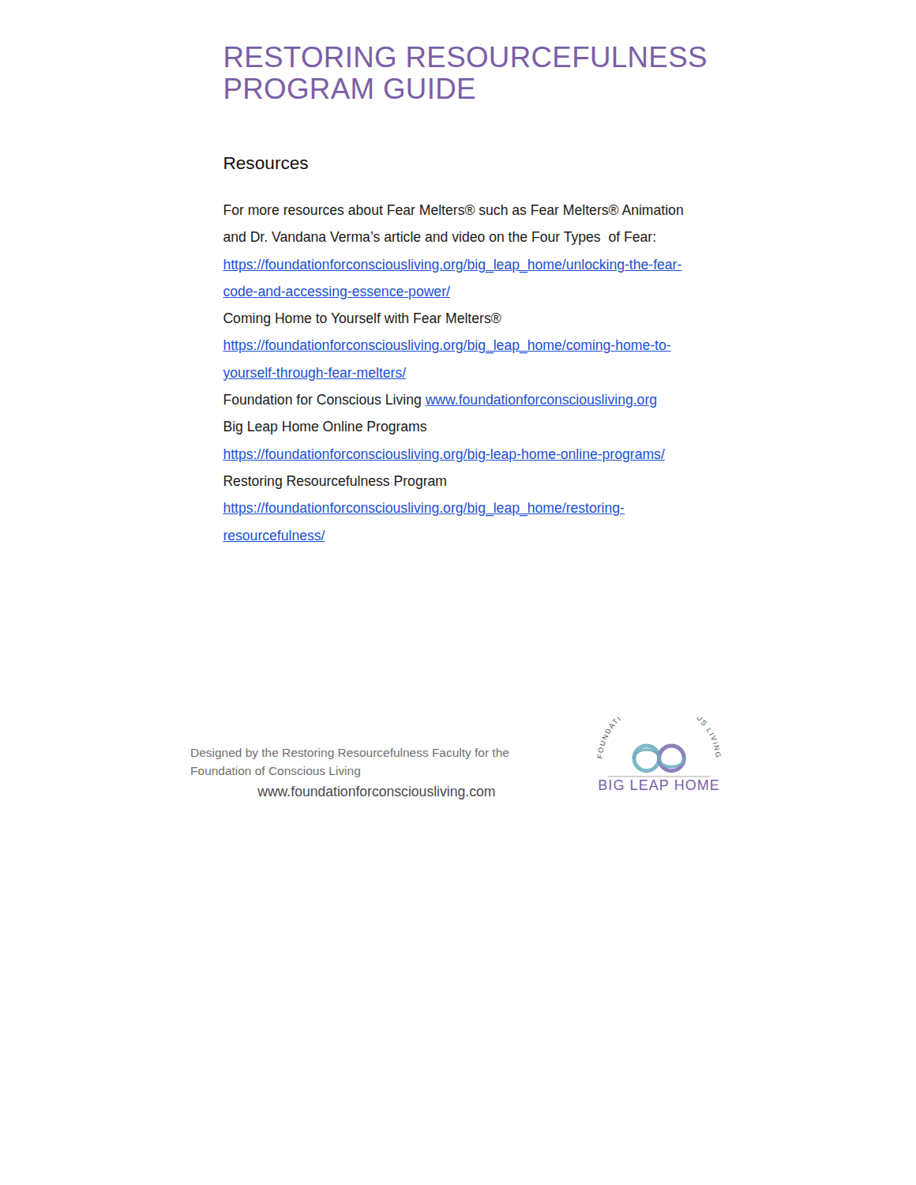Restoring Resourcefulness Program Guide
Resources
For more resources about Fear Melters® such as Fear Melters® Animation and Dr. Vandana Verma’s article and video on the Four Types of Fear:
https://foundationforconsciousliving.org/big_leap_home/unlocking-the-fear-code-and-accessing-essence-power/
Coming Home to Yourself with Fear Melters®
https://foundationforconsciousliving.org/big_leap_home/coming-home-to-yourself-through-fear-melters/
Foundation for Conscious Living www.foundationforconsciousliving.org
Big Leap Home Online Programs
https://foundationforconsciousliving.org/big-leap-home-online-programs/
Restoring Resourcefulness Program
https://foundationforconsciousliving.org/big_leap_home/restoring-resourcefulness/
Designed by the Restoring Resourcefulness Faculty for the Foundation of Conscious Living www.foundationforconsciousliving.com
Foundation for Conscious Living — Big Leap Home FOUNDATION FOR CONSCIOUS LIVING BIG LEAP HOME